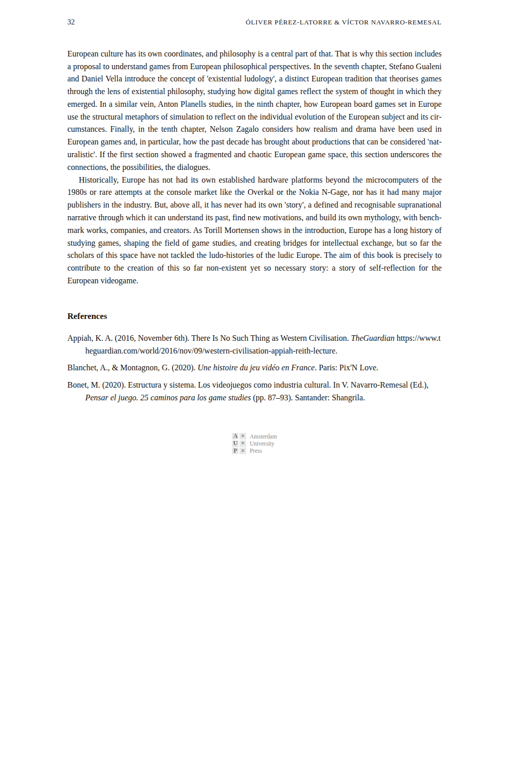32 Óliver Pérez-Latorre & Víctor Navarro-Remesal
European culture has its own coordinates, and philosophy is a central part of that. That is why this section includes a proposal to understand games from European philosophical perspectives. In the seventh chapter, Stefano Gualeni and Daniel Vella introduce the concept of 'existential ludology', a distinct European tradition that theorises games through the lens of existential philosophy, studying how digital games reflect the system of thought in which they emerged. In a similar vein, Anton Planells studies, in the ninth chapter, how European board games set in Europe use the structural metaphors of simulation to reflect on the individual evolution of the European subject and its circumstances. Finally, in the tenth chapter, Nelson Zagalo considers how realism and drama have been used in European games and, in particular, how the past decade has brought about productions that can be considered 'naturalistic'. If the first section showed a fragmented and chaotic European game space, this section underscores the connections, the possibilities, the dialogues.
Historically, Europe has not had its own established hardware platforms beyond the microcomputers of the 1980s or rare attempts at the console market like the Overkal or the Nokia N-Gage, nor has it had many major publishers in the industry. But, above all, it has never had its own 'story', a defined and recognisable supranational narrative through which it can understand its past, find new motivations, and build its own mythology, with benchmark works, companies, and creators. As Torill Mortensen shows in the introduction, Europe has a long history of studying games, shaping the field of game studies, and creating bridges for intellectual exchange, but so far the scholars of this space have not tackled the ludo-histories of the ludic Europe. The aim of this book is precisely to contribute to the creation of this so far non-existent yet so necessary story: a story of self-reflection for the European videogame.
References
Appiah, K. A. (2016, November 6th). There Is No Such Thing as Western Civilisation. TheGuardian https://www.theguardian.com/world/2016/nov/09/western-civilisation-appiah-reith-lecture.
Blanchet, A., & Montagnon, G. (2020). Une histoire du jeu vidéo en France. Paris: Pix'N Love.
Bonet, M. (2020). Estructura y sistema. Los videojuegos como industria cultural. In V. Navarro-Remesal (Ed.), Pensar el juego. 25 caminos para los game studies (pp. 87–93). Santander: Shangrila.
A× U× P×
Amsterdam
University
Press